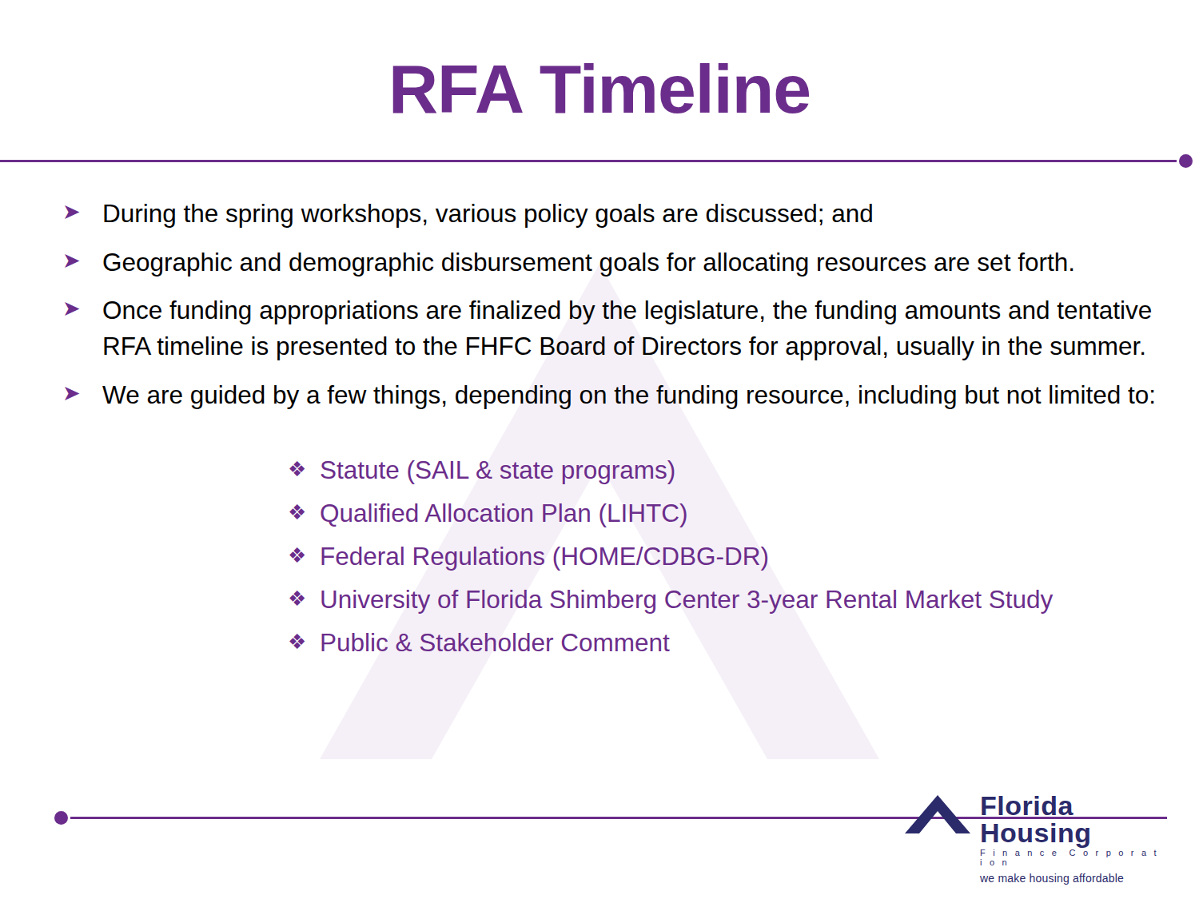RFA Timeline
During the spring workshops, various policy goals are discussed; and
Geographic and demographic disbursement goals for allocating resources are set forth.
Once funding appropriations are finalized by the legislature, the funding amounts and tentative RFA timeline is presented to the FHFC Board of Directors for approval, usually in the summer.
We are guided by a few things, depending on the funding resource, including but not limited to:
Statute (SAIL & state programs)
Qualified Allocation Plan (LIHTC)
Federal Regulations (HOME/CDBG-DR)
University of Florida Shimberg Center 3-year Rental Market Study
Public & Stakeholder Comment
Florida Housing
F i n a n c e C o r p o r a t i o n
we make housing affordable